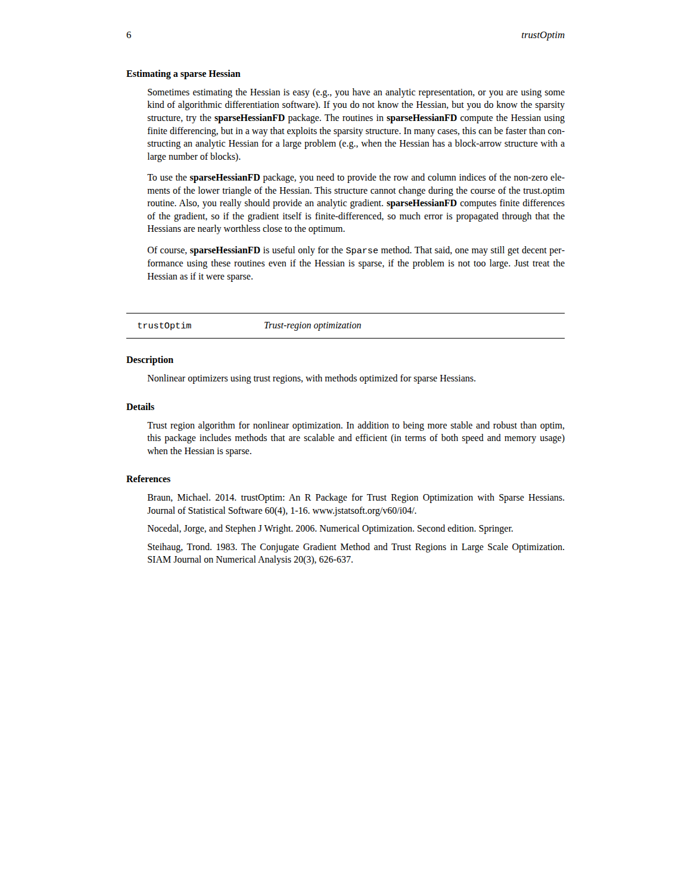6 trustOptim
Estimating a sparse Hessian
Sometimes estimating the Hessian is easy (e.g., you have an analytic representation, or you are using some kind of algorithmic differentiation software). If you do not know the Hessian, but you do know the sparsity structure, try the sparseHessianFD package. The routines in sparseHessianFD compute the Hessian using finite differencing, but in a way that exploits the sparsity structure. In many cases, this can be faster than constructing an analytic Hessian for a large problem (e.g., when the Hessian has a block-arrow structure with a large number of blocks).
To use the sparseHessianFD package, you need to provide the row and column indices of the non-zero elements of the lower triangle of the Hessian. This structure cannot change during the course of the trust.optim routine. Also, you really should provide an analytic gradient. sparseHessianFD computes finite differences of the gradient, so if the gradient itself is finite-differenced, so much error is propagated through that the Hessians are nearly worthless close to the optimum.
Of course, sparseHessianFD is useful only for the Sparse method. That said, one may still get decent performance using these routines even if the Hessian is sparse, if the problem is not too large. Just treat the Hessian as if it were sparse.
trustOptim Trust-region optimization
Description
Nonlinear optimizers using trust regions, with methods optimized for sparse Hessians.
Details
Trust region algorithm for nonlinear optimization. In addition to being more stable and robust than optim, this package includes methods that are scalable and efficient (in terms of both speed and memory usage) when the Hessian is sparse.
References
Braun, Michael. 2014. trustOptim: An R Package for Trust Region Optimization with Sparse Hessians. Journal of Statistical Software 60(4), 1-16. www.jstatsoft.org/v60/i04/.
Nocedal, Jorge, and Stephen J Wright. 2006. Numerical Optimization. Second edition. Springer.
Steihaug, Trond. 1983. The Conjugate Gradient Method and Trust Regions in Large Scale Optimization. SIAM Journal on Numerical Analysis 20(3), 626-637.